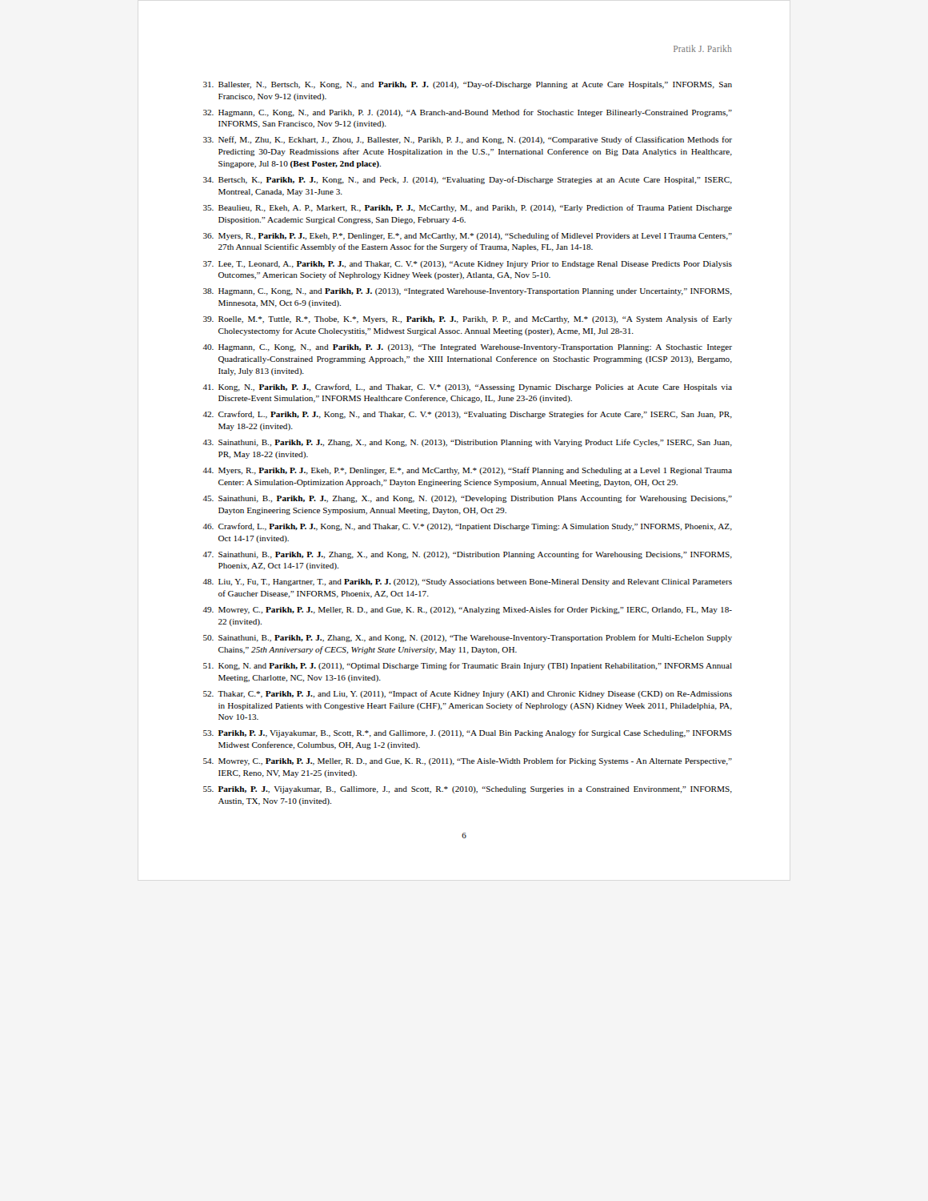Pratik J. Parikh
31. Ballester, N., Bertsch, K., Kong, N., and Parikh, P. J. (2014), “Day-of-Discharge Planning at Acute Care Hospitals,” INFORMS, San Francisco, Nov 9-12 (invited).
32. Hagmann, C., Kong, N., and Parikh, P. J. (2014), “A Branch-and-Bound Method for Stochastic Integer Bilinearly-Constrained Programs,” INFORMS, San Francisco, Nov 9-12 (invited).
33. Neff, M., Zhu, K., Eckhart, J., Zhou, J., Ballester, N., Parikh, P. J., and Kong, N. (2014), “Comparative Study of Classification Methods for Predicting 30-Day Readmissions after Acute Hospitalization in the U.S.,” International Conference on Big Data Analytics in Healthcare, Singapore, Jul 8-10 (Best Poster, 2nd place).
34. Bertsch, K., Parikh, P. J., Kong, N., and Peck, J. (2014), “Evaluating Day-of-Discharge Strategies at an Acute Care Hospital,” ISERC, Montreal, Canada, May 31-June 3.
35. Beaulieu, R., Ekeh, A. P., Markert, R., Parikh, P. J., McCarthy, M., and Parikh, P. (2014), “Early Prediction of Trauma Patient Discharge Disposition.” Academic Surgical Congress, San Diego, February 4-6.
36. Myers, R., Parikh, P. J., Ekeh, P.*, Denlinger, E.*, and McCarthy, M.* (2014), “Scheduling of Midlevel Providers at Level I Trauma Centers,” 27th Annual Scientific Assembly of the Eastern Assoc for the Surgery of Trauma, Naples, FL, Jan 14-18.
37. Lee, T., Leonard, A., Parikh, P. J., and Thakar, C. V.* (2013), “Acute Kidney Injury Prior to Endstage Renal Disease Predicts Poor Dialysis Outcomes,” American Society of Nephrology Kidney Week (poster), Atlanta, GA, Nov 5-10.
38. Hagmann, C., Kong, N., and Parikh, P. J. (2013), “Integrated Warehouse-Inventory-Transportation Planning under Uncertainty,” INFORMS, Minnesota, MN, Oct 6-9 (invited).
39. Roelle, M.*, Tuttle, R.*, Thobe, K.*, Myers, R., Parikh, P. J., Parikh, P. P., and McCarthy, M.* (2013), “A System Analysis of Early Cholecystectomy for Acute Cholecystitis,” Midwest Surgical Assoc. Annual Meeting (poster), Acme, MI, Jul 28-31.
40. Hagmann, C., Kong, N., and Parikh, P. J. (2013), “The Integrated Warehouse-Inventory-Transportation Planning: A Stochastic Integer Quadratically-Constrained Programming Approach,” the XIII International Conference on Stochastic Programming (ICSP 2013), Bergamo, Italy, July 813 (invited).
41. Kong, N., Parikh, P. J., Crawford, L., and Thakar, C. V.* (2013), “Assessing Dynamic Discharge Policies at Acute Care Hospitals via Discrete-Event Simulation,” INFORMS Healthcare Conference, Chicago, IL, June 23-26 (invited).
42. Crawford, L., Parikh, P. J., Kong, N., and Thakar, C. V.* (2013), “Evaluating Discharge Strategies for Acute Care,” ISERC, San Juan, PR, May 18-22 (invited).
43. Sainathuni, B., Parikh, P. J., Zhang, X., and Kong, N. (2013), “Distribution Planning with Varying Product Life Cycles,” ISERC, San Juan, PR, May 18-22 (invited).
44. Myers, R., Parikh, P. J., Ekeh, P.*, Denlinger, E.*, and McCarthy, M.* (2012), “Staff Planning and Scheduling at a Level 1 Regional Trauma Center: A Simulation-Optimization Approach,” Dayton Engineering Science Symposium, Annual Meeting, Dayton, OH, Oct 29.
45. Sainathuni, B., Parikh, P. J., Zhang, X., and Kong, N. (2012), “Developing Distribution Plans Accounting for Warehousing Decisions,” Dayton Engineering Science Symposium, Annual Meeting, Dayton, OH, Oct 29.
46. Crawford, L., Parikh, P. J., Kong, N., and Thakar, C. V.* (2012), “Inpatient Discharge Timing: A Simulation Study,” INFORMS, Phoenix, AZ, Oct 14-17 (invited).
47. Sainathuni, B., Parikh, P. J., Zhang, X., and Kong, N. (2012), “Distribution Planning Accounting for Warehousing Decisions,” INFORMS, Phoenix, AZ, Oct 14-17 (invited).
48. Liu, Y., Fu, T., Hangartner, T., and Parikh, P. J. (2012), “Study Associations between Bone-Mineral Density and Relevant Clinical Parameters of Gaucher Disease,” INFORMS, Phoenix, AZ, Oct 14-17.
49. Mowrey, C., Parikh, P. J., Meller, R. D., and Gue, K. R., (2012), “Analyzing Mixed-Aisles for Order Picking,” IERC, Orlando, FL, May 18-22 (invited).
50. Sainathuni, B., Parikh, P. J., Zhang, X., and Kong, N. (2012), “The Warehouse-Inventory-Transportation Problem for Multi-Echelon Supply Chains,” 25th Anniversary of CECS, Wright State University, May 11, Dayton, OH.
51. Kong, N. and Parikh, P. J. (2011), “Optimal Discharge Timing for Traumatic Brain Injury (TBI) Inpatient Rehabilitation,” INFORMS Annual Meeting, Charlotte, NC, Nov 13-16 (invited).
52. Thakar, C.*, Parikh, P. J., and Liu, Y. (2011), “Impact of Acute Kidney Injury (AKI) and Chronic Kidney Disease (CKD) on Re-Admissions in Hospitalized Patients with Congestive Heart Failure (CHF),” American Society of Nephrology (ASN) Kidney Week 2011, Philadelphia, PA, Nov 10-13.
53. Parikh, P. J., Vijayakumar, B., Scott, R.*, and Gallimore, J. (2011), “A Dual Bin Packing Analogy for Surgical Case Scheduling,” INFORMS Midwest Conference, Columbus, OH, Aug 1-2 (invited).
54. Mowrey, C., Parikh, P. J., Meller, R. D., and Gue, K. R., (2011), “The Aisle-Width Problem for Picking Systems - An Alternate Perspective,” IERC, Reno, NV, May 21-25 (invited).
55. Parikh, P. J., Vijayakumar, B., Gallimore, J., and Scott, R.* (2010), “Scheduling Surgeries in a Constrained Environment,” INFORMS, Austin, TX, Nov 7-10 (invited).
6